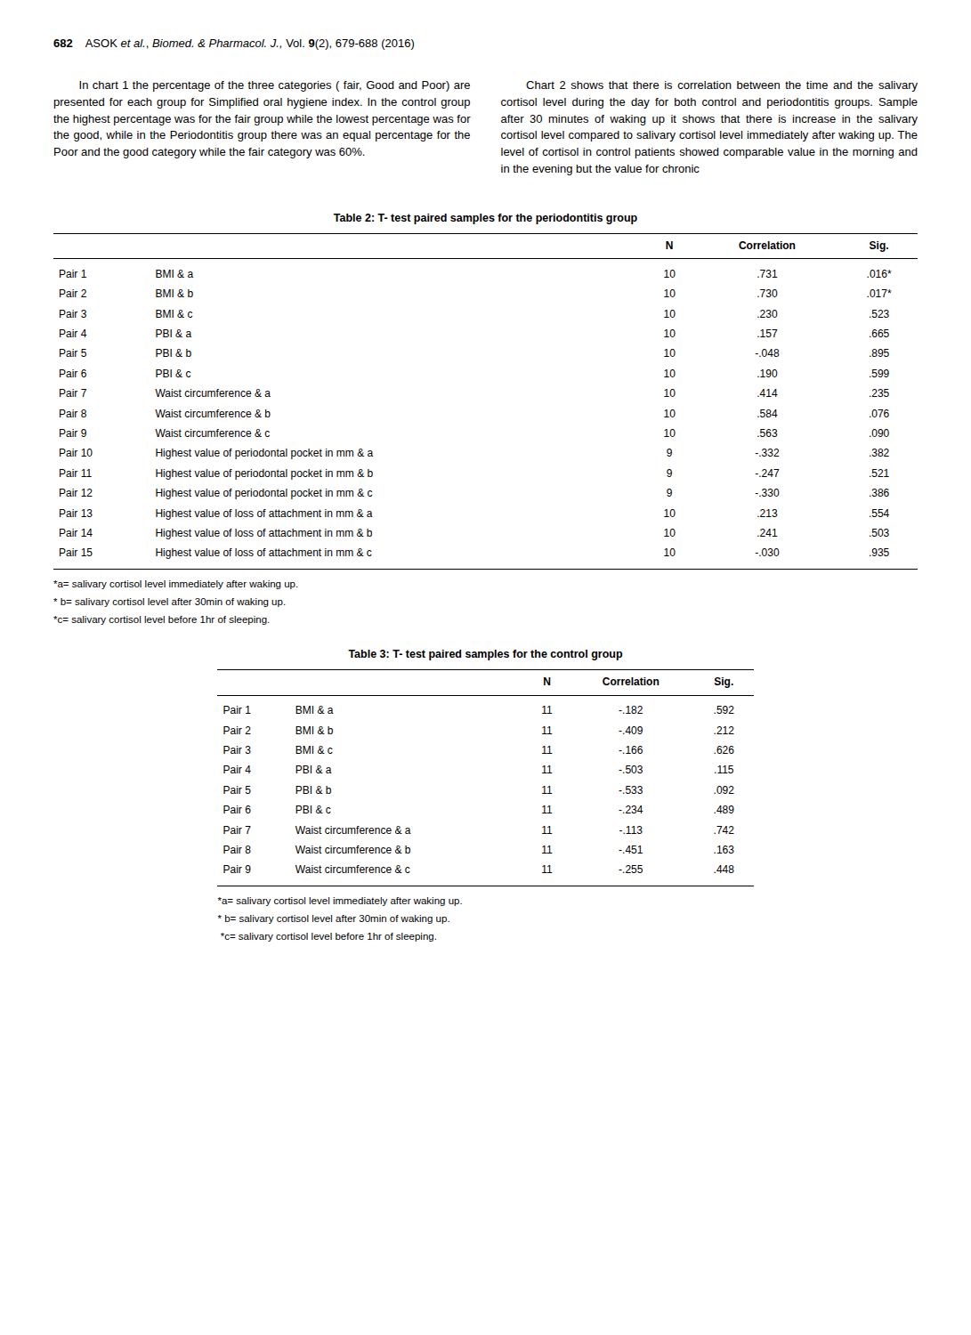682 ASOK et al., Biomed. & Pharmacol. J., Vol. 9(2), 679-688 (2016)
In chart 1 the percentage of the three categories ( fair, Good and Poor) are presented for each group for Simplified oral hygiene index. In the control group the highest percentage was for the fair group while the lowest percentage was for the good, while in the Periodontitis group there was an equal percentage for the Poor and the good category while the fair category was 60%.
Chart 2 shows that there is correlation between the time and the salivary cortisol level during the day for both control and periodontitis groups. Sample after 30 minutes of waking up it shows that there is increase in the salivary cortisol level compared to salivary cortisol level immediately after waking up. The level of cortisol in control patients showed comparable value in the morning and in the evening but the value for chronic
Table 2: T- test paired samples for the periodontitis group
| | N | Correlation | Sig. |
| --- | --- | --- | --- |
| Pair 1 | BMI & a | 10 | .731 | .016* |
| Pair 2 | BMI & b | 10 | .730 | .017* |
| Pair 3 | BMI & c | 10 | .230 | .523 |
| Pair 4 | PBI & a | 10 | .157 | .665 |
| Pair 5 | PBI & b | 10 | -.048 | .895 |
| Pair 6 | PBI & c | 10 | .190 | .599 |
| Pair 7 | Waist circumference & a | 10 | .414 | .235 |
| Pair 8 | Waist circumference & b | 10 | .584 | .076 |
| Pair 9 | Waist circumference & c | 10 | .563 | .090 |
| Pair 10 | Highest value of periodontal pocket in mm & a | 9 | -.332 | .382 |
| Pair 11 | Highest value of periodontal pocket in mm & b | 9 | -.247 | .521 |
| Pair 12 | Highest value of periodontal pocket in mm & c | 9 | -.330 | .386 |
| Pair 13 | Highest value of loss of attachment in mm & a | 10 | .213 | .554 |
| Pair 14 | Highest value of loss of attachment in mm & b | 10 | .241 | .503 |
| Pair 15 | Highest value of loss of attachment in mm & c | 10 | -.030 | .935 |
*a= salivary cortisol level immediately after waking up.
* b= salivary cortisol level after 30min of waking up.
*c= salivary cortisol level before 1hr of sleeping.
Table 3: T- test paired samples for the control group
| | N | Correlation | Sig. |
| --- | --- | --- | --- |
| Pair 1 | BMI & a | 11 | -.182 | .592 |
| Pair 2 | BMI & b | 11 | -.409 | .212 |
| Pair 3 | BMI & c | 11 | -.166 | .626 |
| Pair 4 | PBI & a | 11 | -.503 | .115 |
| Pair 5 | PBI & b | 11 | -.533 | .092 |
| Pair 6 | PBI & c | 11 | -.234 | .489 |
| Pair 7 | Waist circumference & a | 11 | -.113 | .742 |
| Pair 8 | Waist circumference & b | 11 | -.451 | .163 |
| Pair 9 | Waist circumference & c | 11 | -.255 | .448 |
*a= salivary cortisol level immediately after waking up.
* b= salivary cortisol level after 30min of waking up.
*c= salivary cortisol level before 1hr of sleeping.